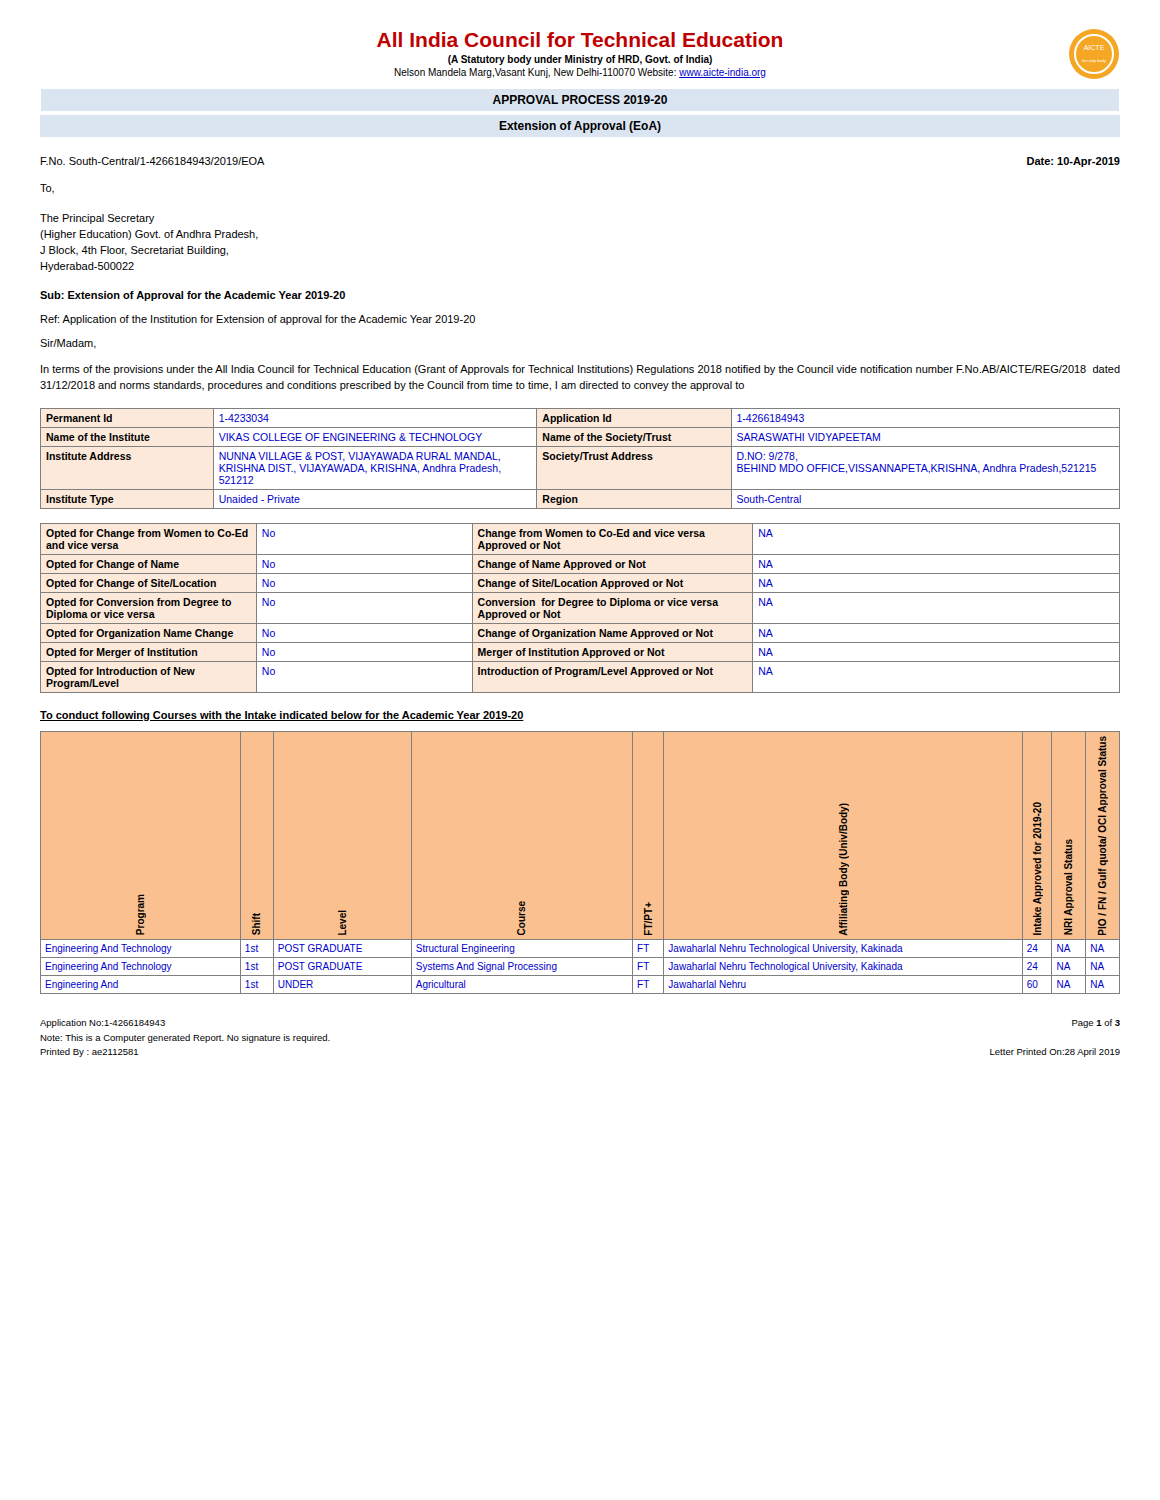All India Council for Technical Education
(A Statutory body under Ministry of HRD, Govt. of India)
Nelson Mandela Marg,Vasant Kunj, New Delhi-110070 Website: www.aicte-india.org
APPROVAL PROCESS 2019-20
Extension of Approval (EoA)
F.No. South-Central/1-4266184943/2019/EOA
Date: 10-Apr-2019
To,
The Principal Secretary
(Higher Education) Govt. of Andhra Pradesh,
J Block, 4th Floor, Secretariat Building,
Hyderabad-500022
Sub: Extension of Approval for the Academic Year 2019-20
Ref: Application of the Institution for Extension of approval for the Academic Year 2019-20
Sir/Madam,
In terms of the provisions under the All India Council for Technical Education (Grant of Approvals for Technical Institutions) Regulations 2018 notified by the Council vide notification number F.No.AB/AICTE/REG/2018 dated 31/12/2018 and norms standards, procedures and conditions prescribed by the Council from time to time, I am directed to convey the approval to
| Permanent Id | 1-4233034 | Application Id | 1-4266184943 |
| Name of the Institute | VIKAS COLLEGE OF ENGINEERING & TECHNOLOGY | Name of the Society/Trust | SARASWATHI VIDYAPEETAM |
| Institute Address | NUNNA VILLAGE & POST, VIJAYAWADA RURAL MANDAL, KRISHNA DIST., VIJAYAWADA, KRISHNA, Andhra Pradesh, 521212 | Society/Trust Address | D.NO: 9/278, BEHIND MDO OFFICE,VISSANNAPETA,KRISHNA, Andhra Pradesh,521215 |
| Institute Type | Unaided - Private | Region | South-Central |
| Opted for Change from Women to Co-Ed and vice versa | No | Change from Women to Co-Ed and vice versa Approved or Not | NA |
| Opted for Change of Name | No | Change of Name Approved or Not | NA |
| Opted for Change of Site/Location | No | Change of Site/Location Approved or Not | NA |
| Opted for Conversion from Degree to Diploma or vice versa | No | Conversion for Degree to Diploma or vice versa Approved or Not | NA |
| Opted for Organization Name Change | No | Change of Organization Name Approved or Not | NA |
| Opted for Merger of Institution | No | Merger of Institution Approved or Not | NA |
| Opted for Introduction of New Program/Level | No | Introduction of Program/Level Approved or Not | NA |
To conduct following Courses with the Intake indicated below for the Academic Year 2019-20
| Program | Shift | Level | Course | FT/PT+ | Affiliating Body (Univ/Body) | Intake Approved for 2019-20 | NRI Approval Status | PIO / FN / Gulf quota/ OCI Approval Status |
| --- | --- | --- | --- | --- | --- | --- | --- | --- |
| Engineering And Technology | 1st | POST GRADUATE | Structural Engineering | FT | Jawaharlal Nehru Technological University, Kakinada | 24 | NA | NA |
| Engineering And Technology | 1st | POST GRADUATE | Systems And Signal Processing | FT | Jawaharlal Nehru Technological University, Kakinada | 24 | NA | NA |
| Engineering And | 1st | UNDER | Agricultural | FT | Jawaharlal Nehru | 60 | NA | NA |
Application No:1-4266184943
Note: This is a Computer generated Report. No signature is required.
Printed By : ae2112581
Page 1 of 3
Letter Printed On:28 April 2019